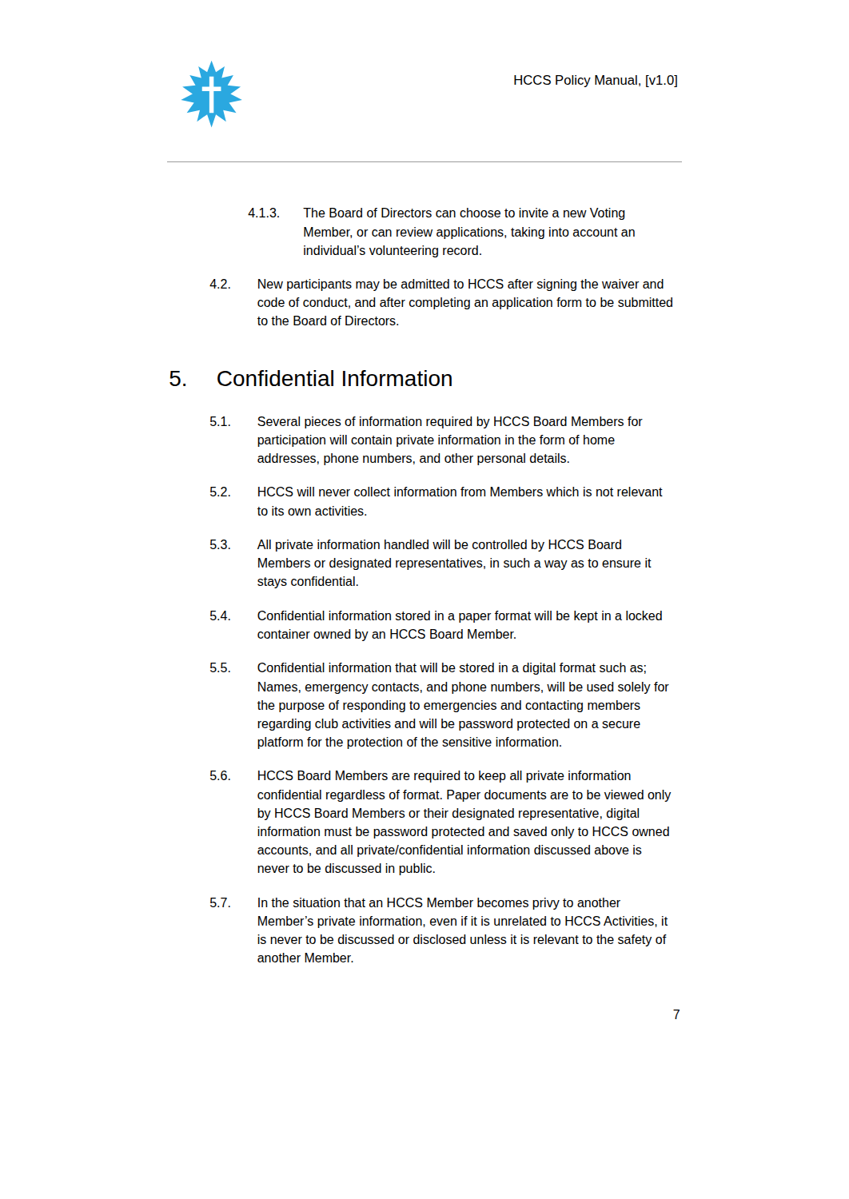HCCS Policy Manual, [v1.0]
4.1.3.
The Board of Directors can choose to invite a new Voting Member, or can review applications, taking into account an individual’s volunteering record.
4.2.
New participants may be admitted to HCCS after signing the waiver and code of conduct, and after completing an application form to be submitted to the Board of Directors.
5.
Confidential Information
5.1.
Several pieces of information required by HCCS Board Members for participation will contain private information in the form of home addresses, phone numbers, and other personal details.
5.2.
HCCS will never collect information from Members which is not relevant to its own activities.
5.3.
All private information handled will be controlled by HCCS Board Members or designated representatives, in such a way as to ensure it stays confidential.
5.4.
Confidential information stored in a paper format will be kept in a locked container owned by an HCCS Board Member.
5.5.
Confidential information that will be stored in a digital format such as; Names, emergency contacts, and phone numbers, will be used solely for the purpose of responding to emergencies and contacting members regarding club activities and will be password protected on a secure platform for the protection of the sensitive information.
5.6.
HCCS Board Members are required to keep all private information confidential regardless of format. Paper documents are to be viewed only by HCCS Board Members or their designated representative, digital information must be password protected and saved only to HCCS owned accounts, and all private/confidential information discussed above is never to be discussed in public.
5.7.
In the situation that an HCCS Member becomes privy to another Member’s private information, even if it is unrelated to HCCS Activities, it is never to be discussed or disclosed unless it is relevant to the safety of another Member.
7